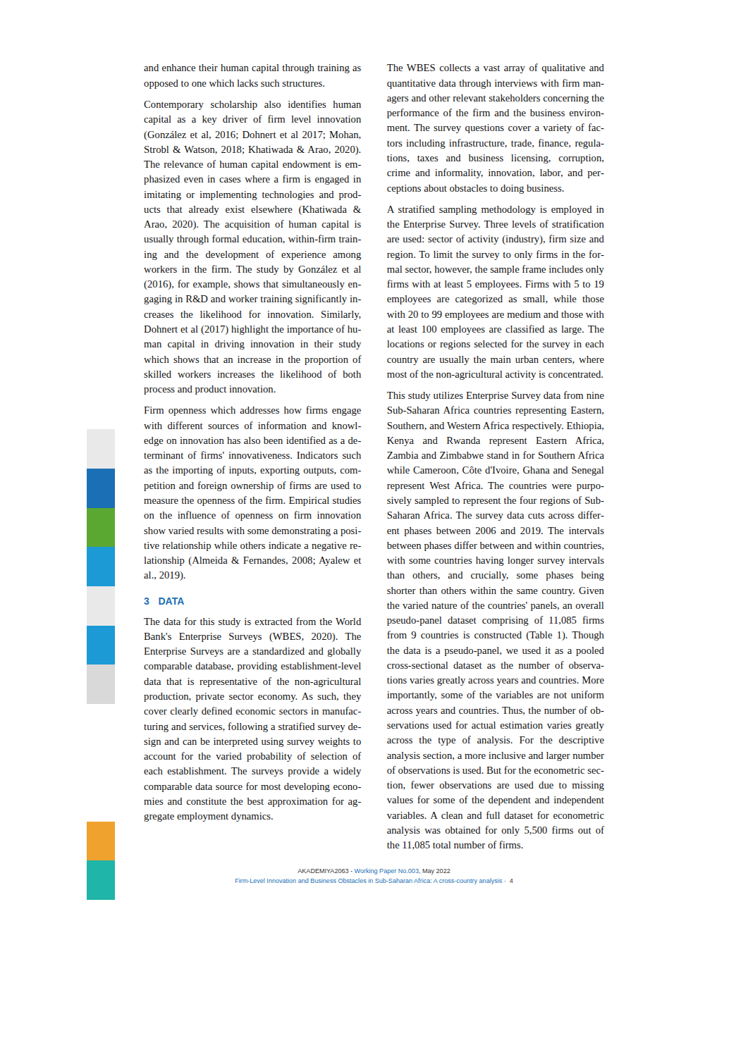and enhance their human capital through training as opposed to one which lacks such structures.
Contemporary scholarship also identifies human capital as a key driver of firm level innovation (González et al, 2016; Dohnert et al 2017; Mohan, Strobl & Watson, 2018; Khatiwada & Arao, 2020). The relevance of human capital endowment is emphasized even in cases where a firm is engaged in imitating or implementing technologies and products that already exist elsewhere (Khatiwada & Arao, 2020). The acquisition of human capital is usually through formal education, within-firm training and the development of experience among workers in the firm. The study by González et al (2016), for example, shows that simultaneously engaging in R&D and worker training significantly increases the likelihood for innovation. Similarly, Dohnert et al (2017) highlight the importance of human capital in driving innovation in their study which shows that an increase in the proportion of skilled workers increases the likelihood of both process and product innovation.
Firm openness which addresses how firms engage with different sources of information and knowledge on innovation has also been identified as a determinant of firms' innovativeness. Indicators such as the importing of inputs, exporting outputs, competition and foreign ownership of firms are used to measure the openness of the firm. Empirical studies on the influence of openness on firm innovation show varied results with some demonstrating a positive relationship while others indicate a negative relationship (Almeida & Fernandes, 2008; Ayalew et al., 2019).
3 DATA
The data for this study is extracted from the World Bank's Enterprise Surveys (WBES, 2020). The Enterprise Surveys are a standardized and globally comparable database, providing establishment-level data that is representative of the non-agricultural production, private sector economy. As such, they cover clearly defined economic sectors in manufacturing and services, following a stratified survey design and can be interpreted using survey weights to account for the varied probability of selection of each establishment. The surveys provide a widely comparable data source for most developing economies and constitute the best approximation for aggregate employment dynamics.
The WBES collects a vast array of qualitative and quantitative data through interviews with firm managers and other relevant stakeholders concerning the performance of the firm and the business environment. The survey questions cover a variety of factors including infrastructure, trade, finance, regulations, taxes and business licensing, corruption, crime and informality, innovation, labor, and perceptions about obstacles to doing business.
A stratified sampling methodology is employed in the Enterprise Survey. Three levels of stratification are used: sector of activity (industry), firm size and region. To limit the survey to only firms in the formal sector, however, the sample frame includes only firms with at least 5 employees. Firms with 5 to 19 employees are categorized as small, while those with 20 to 99 employees are medium and those with at least 100 employees are classified as large. The locations or regions selected for the survey in each country are usually the main urban centers, where most of the non-agricultural activity is concentrated.
This study utilizes Enterprise Survey data from nine Sub-Saharan Africa countries representing Eastern, Southern, and Western Africa respectively. Ethiopia, Kenya and Rwanda represent Eastern Africa, Zambia and Zimbabwe stand in for Southern Africa while Cameroon, Côte d'Ivoire, Ghana and Senegal represent West Africa. The countries were purposively sampled to represent the four regions of Sub-Saharan Africa. The survey data cuts across different phases between 2006 and 2019. The intervals between phases differ between and within countries, with some countries having longer survey intervals than others, and crucially, some phases being shorter than others within the same country. Given the varied nature of the countries' panels, an overall pseudo-panel dataset comprising of 11,085 firms from 9 countries is constructed (Table 1). Though the data is a pseudo-panel, we used it as a pooled cross-sectional dataset as the number of observations varies greatly across years and countries. More importantly, some of the variables are not uniform across years and countries. Thus, the number of observations used for actual estimation varies greatly across the type of analysis. For the descriptive analysis section, a more inclusive and larger number of observations is used. But for the econometric section, fewer observations are used due to missing values for some of the dependent and independent variables. A clean and full dataset for econometric analysis was obtained for only 5,500 firms out of the 11,085 total number of firms.
AKADEMIYA2063 - Working Paper No.003, May 2022
Firm-Level Innovation and Business Obstacles in Sub-Saharan Africa: A cross-country analysis · 4